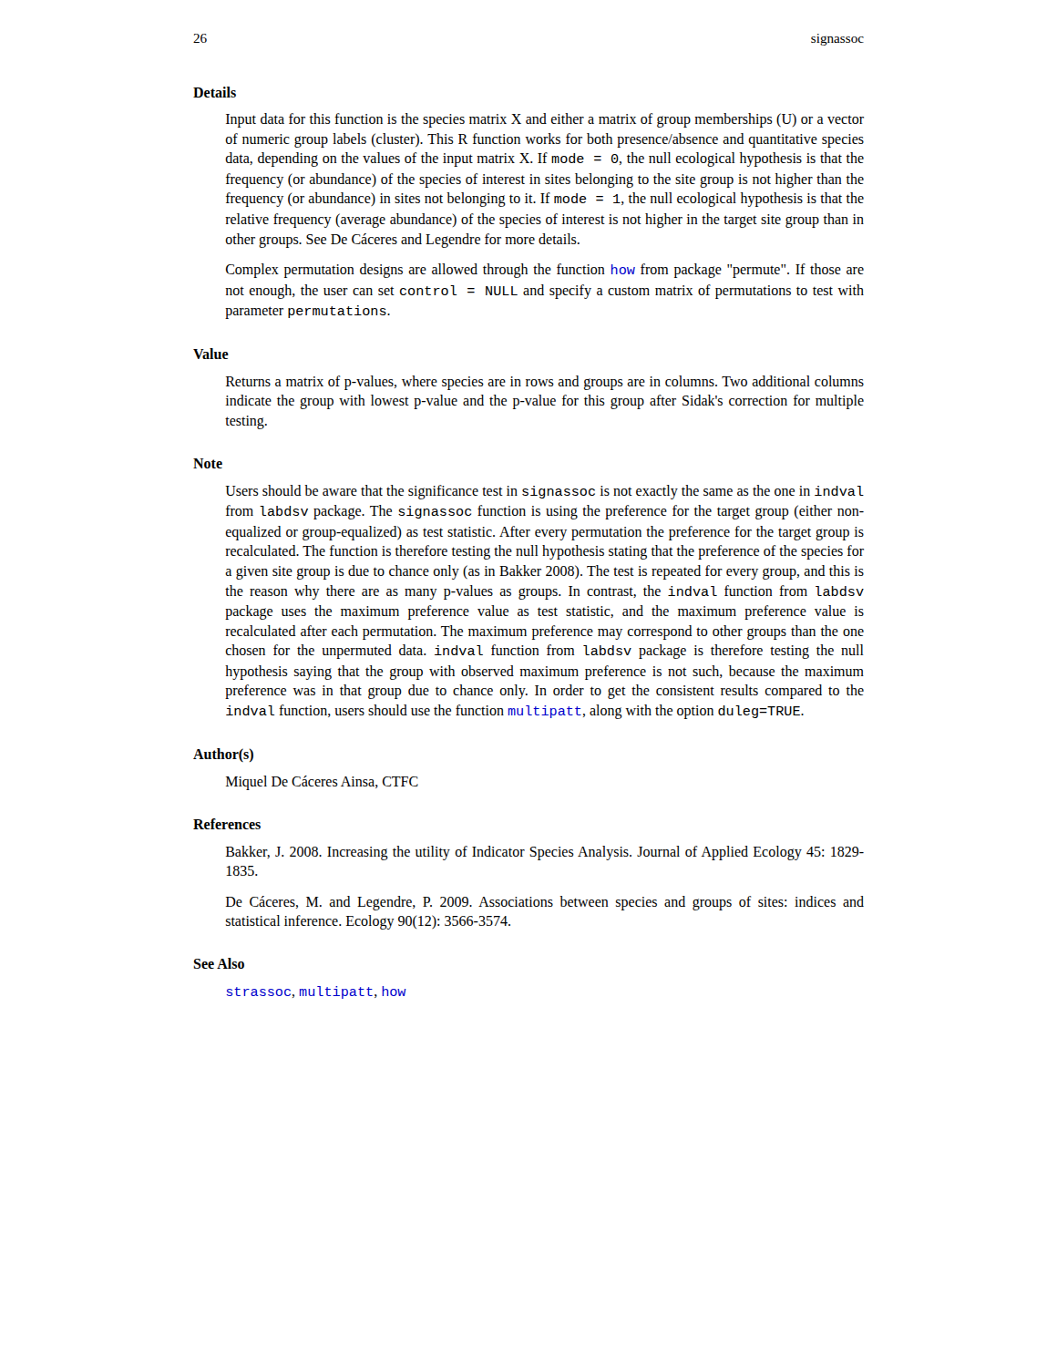26 signassoc
Details
Input data for this function is the species matrix X and either a matrix of group memberships (U) or a vector of numeric group labels (cluster). This R function works for both presence/absence and quantitative species data, depending on the values of the input matrix X. If mode = 0, the null ecological hypothesis is that the frequency (or abundance) of the species of interest in sites belonging to the site group is not higher than the frequency (or abundance) in sites not belonging to it. If mode = 1, the null ecological hypothesis is that the relative frequency (average abundance) of the species of interest is not higher in the target site group than in other groups. See De Cáceres and Legendre for more details.
Complex permutation designs are allowed through the function how from package "permute". If those are not enough, the user can set control = NULL and specify a custom matrix of permutations to test with parameter permutations.
Value
Returns a matrix of p-values, where species are in rows and groups are in columns. Two additional columns indicate the group with lowest p-value and the p-value for this group after Sidak's correction for multiple testing.
Note
Users should be aware that the significance test in signassoc is not exactly the same as the one in indval from labdsv package. The signassoc function is using the preference for the target group (either non-equalized or group-equalized) as test statistic. After every permutation the preference for the target group is recalculated. The function is therefore testing the null hypothesis stating that the preference of the species for a given site group is due to chance only (as in Bakker 2008). The test is repeated for every group, and this is the reason why there are as many p-values as groups. In contrast, the indval function from labdsv package uses the maximum preference value as test statistic, and the maximum preference value is recalculated after each permutation. The maximum preference may correspond to other groups than the one chosen for the unpermuted data. indval function from labdsv package is therefore testing the null hypothesis saying that the group with observed maximum preference is not such, because the maximum preference was in that group due to chance only. In order to get the consistent results compared to the indval function, users should use the function multipatt, along with the option duleg=TRUE.
Author(s)
Miquel De Cáceres Ainsa, CTFC
References
Bakker, J. 2008. Increasing the utility of Indicator Species Analysis. Journal of Applied Ecology 45: 1829-1835.
De Cáceres, M. and Legendre, P. 2009. Associations between species and groups of sites: indices and statistical inference. Ecology 90(12): 3566-3574.
See Also
strassoc, multipatt, how